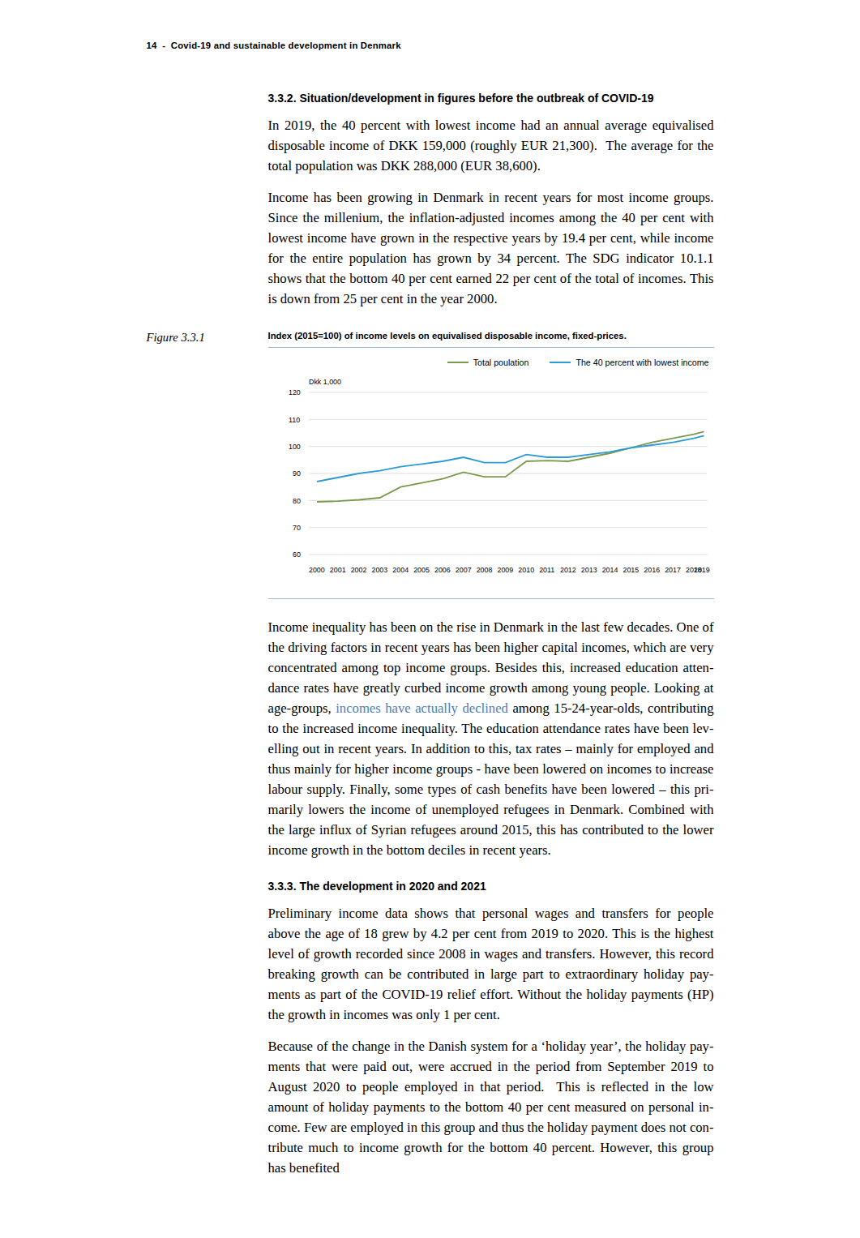14 - Covid-19 and sustainable development in Denmark
3.3.2. Situation/development in figures before the outbreak of COVID-19
In 2019, the 40 percent with lowest income had an annual average equivalised disposable income of DKK 159,000 (roughly EUR 21,300). The average for the total population was DKK 288,000 (EUR 38,600).
Income has been growing in Denmark in recent years for most income groups. Since the millenium, the inflation-adjusted incomes among the 40 per cent with lowest income have grown in the respective years by 19.4 per cent, while income for the entire population has grown by 34 percent. The SDG indicator 10.1.1 shows that the bottom 40 per cent earned 22 per cent of the total of incomes. This is down from 25 per cent in the year 2000.
Figure 3.3.1
Index (2015=100) of income levels on equivalised disposable income, fixed-prices.
Total poulation The 40 percent with lowest income
120 110 100 90 80 70 60 Dkk 1,000 2000 2001 2002 2003 2004 2005 2006 2007 2008 2009 2010 2011 2012 2013 2014 2015 2016 2017 2018 2019
Income inequality has been on the rise in Denmark in the last few decades. One of the driving factors in recent years has been higher capital incomes, which are very concentrated among top income groups. Besides this, increased education attendance rates have greatly curbed income growth among young people. Looking at age-groups, incomes have actually declined among 15-24-year-olds, contributing to the increased income inequality. The education attendance rates have been levelling out in recent years. In addition to this, tax rates – mainly for employed and thus mainly for higher income groups - have been lowered on incomes to increase labour supply. Finally, some types of cash benefits have been lowered – this primarily lowers the income of unemployed refugees in Denmark. Combined with the large influx of Syrian refugees around 2015, this has contributed to the lower income growth in the bottom deciles in recent years.
3.3.3. The development in 2020 and 2021
Preliminary income data shows that personal wages and transfers for people above the age of 18 grew by 4.2 per cent from 2019 to 2020. This is the highest level of growth recorded since 2008 in wages and transfers. However, this record breaking growth can be contributed in large part to extraordinary holiday payments as part of the COVID-19 relief effort. Without the holiday payments (HP) the growth in incomes was only 1 per cent.
Because of the change in the Danish system for a ‘holiday year’, the holiday payments that were paid out, were accrued in the period from September 2019 to August 2020 to people employed in that period. This is reflected in the low amount of holiday payments to the bottom 40 per cent measured on personal income. Few are employed in this group and thus the holiday payment does not contribute much to income growth for the bottom 40 percent. However, this group has benefited